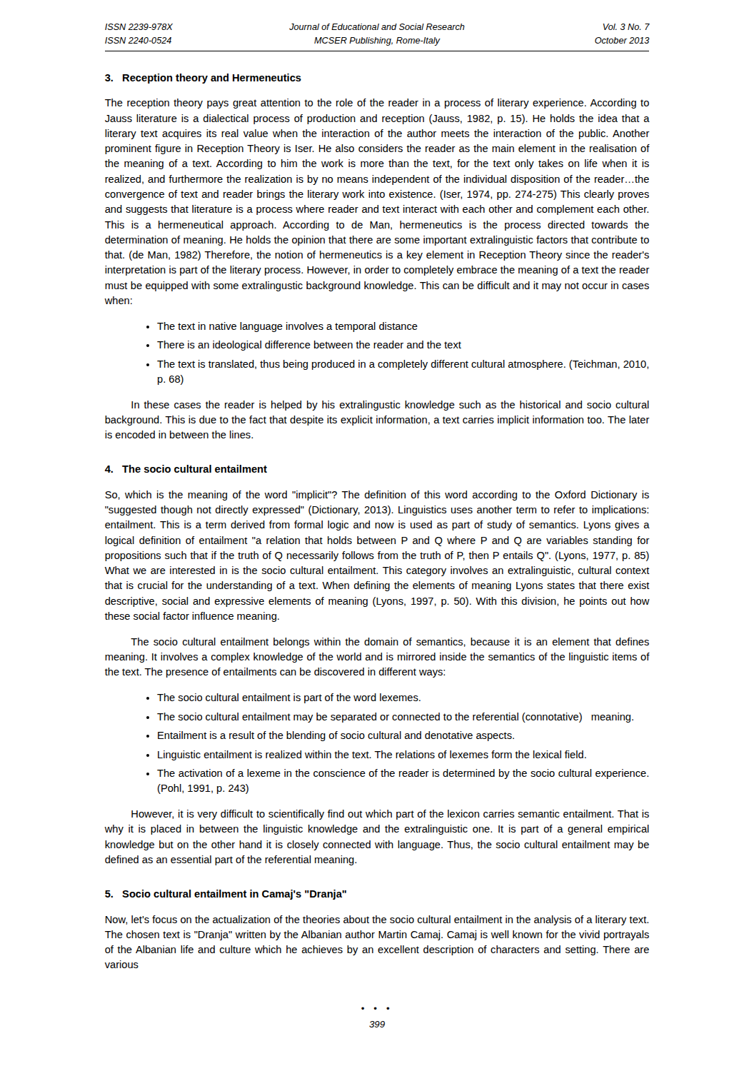ISSN 2239-978X ISSN 2240-0524
Journal of Educational and Social Research MCSER Publishing, Rome-Italy
Vol. 3 No. 7 October 2013
3. Reception theory and Hermeneutics
The reception theory pays great attention to the role of the reader in a process of literary experience. According to Jauss literature is a dialectical process of production and reception (Jauss, 1982, p. 15). He holds the idea that a literary text acquires its real value when the interaction of the author meets the interaction of the public. Another prominent figure in Reception Theory is Iser. He also considers the reader as the main element in the realisation of the meaning of a text. According to him the work is more than the text, for the text only takes on life when it is realized, and furthermore the realization is by no means independent of the individual disposition of the reader…the convergence of text and reader brings the literary work into existence. (Iser, 1974, pp. 274-275) This clearly proves and suggests that literature is a process where reader and text interact with each other and complement each other. This is a hermeneutical approach. According to de Man, hermeneutics is the process directed towards the determination of meaning. He holds the opinion that there are some important extralinguistic factors that contribute to that. (de Man, 1982) Therefore, the notion of hermeneutics is a key element in Reception Theory since the reader's interpretation is part of the literary process. However, in order to completely embrace the meaning of a text the reader must be equipped with some extralingustic background knowledge. This can be difficult and it may not occur in cases when:
The text in native language involves a temporal distance
There is an ideological difference between the reader and the text
The text is translated, thus being produced in a completely different cultural atmosphere. (Teichman, 2010, p. 68)
In these cases the reader is helped by his extralingustic knowledge such as the historical and socio cultural background. This is due to the fact that despite its explicit information, a text carries implicit information too. The later is encoded in between the lines.
4. The socio cultural entailment
So, which is the meaning of the word "implicit"? The definition of this word according to the Oxford Dictionary is "suggested though not directly expressed" (Dictionary, 2013). Linguistics uses another term to refer to implications: entailment. This is a term derived from formal logic and now is used as part of study of semantics. Lyons gives a logical definition of entailment "a relation that holds between P and Q where P and Q are variables standing for propositions such that if the truth of Q necessarily follows from the truth of P, then P entails Q". (Lyons, 1977, p. 85) What we are interested in is the socio cultural entailment. This category involves an extralinguistic, cultural context that is crucial for the understanding of a text. When defining the elements of meaning Lyons states that there exist descriptive, social and expressive elements of meaning (Lyons, 1997, p. 50). With this division, he points out how these social factor influence meaning.
The socio cultural entailment belongs within the domain of semantics, because it is an element that defines meaning. It involves a complex knowledge of the world and is mirrored inside the semantics of the linguistic items of the text. The presence of entailments can be discovered in different ways:
The socio cultural entailment is part of the word lexemes.
The socio cultural entailment may be separated or connected to the referential (connotative) meaning.
Entailment is a result of the blending of socio cultural and denotative aspects.
Linguistic entailment is realized within the text. The relations of lexemes form the lexical field.
The activation of a lexeme in the conscience of the reader is determined by the socio cultural experience. (Pohl, 1991, p. 243)
However, it is very difficult to scientifically find out which part of the lexicon carries semantic entailment. That is why it is placed in between the linguistic knowledge and the extralinguistic one. It is part of a general empirical knowledge but on the other hand it is closely connected with language. Thus, the socio cultural entailment may be defined as an essential part of the referential meaning.
5. Socio cultural entailment in Camaj's "Dranja"
Now, let's focus on the actualization of the theories about the socio cultural entailment in the analysis of a literary text. The chosen text is "Dranja" written by the Albanian author Martin Camaj. Camaj is well known for the vivid portrayals of the Albanian life and culture which he achieves by an excellent description of characters and setting. There are various
• • •
399